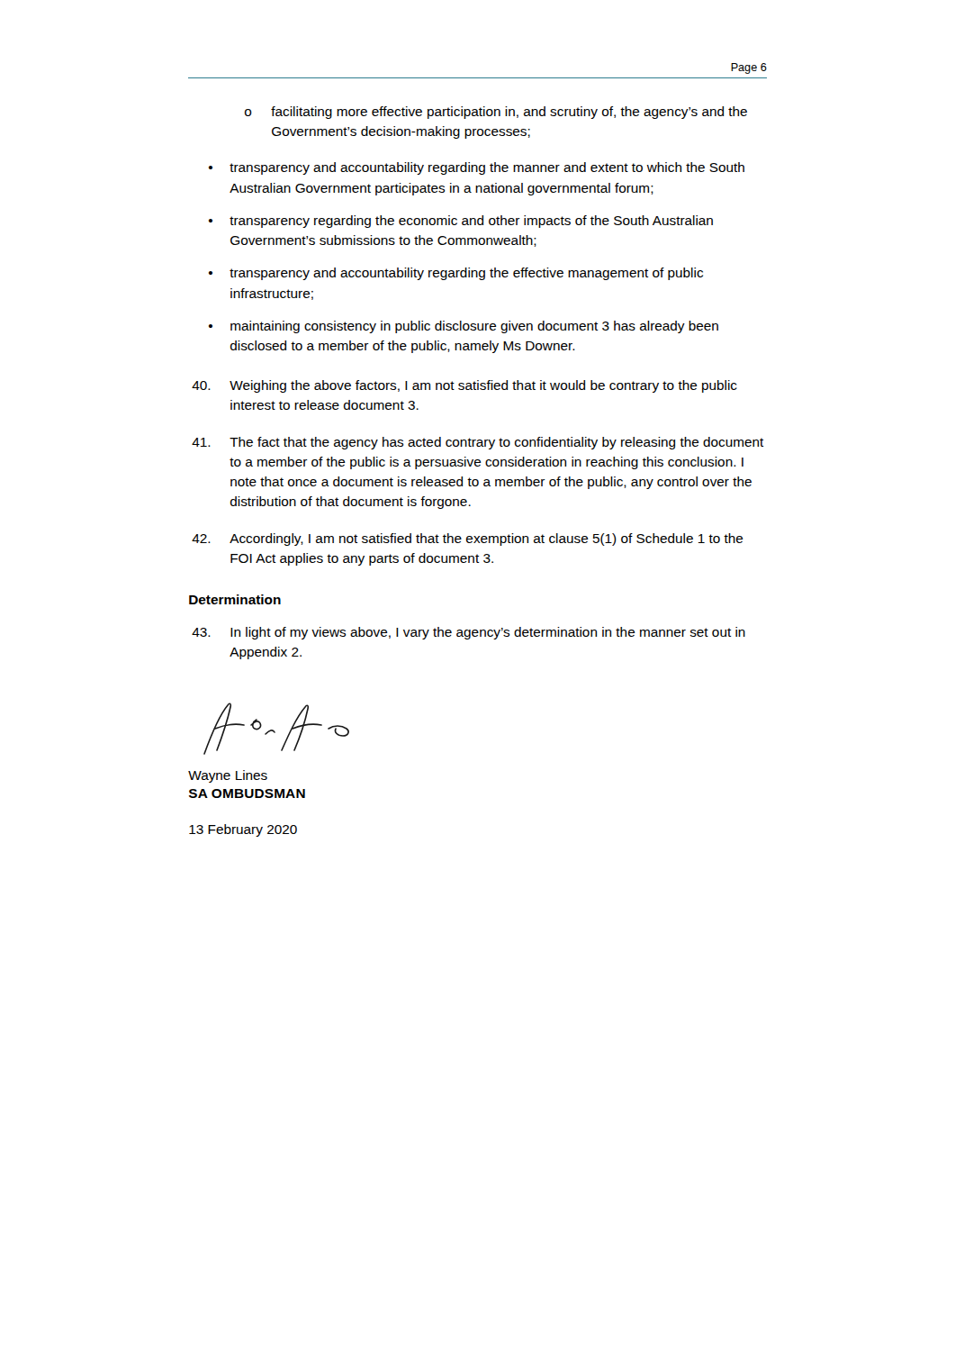Page 6
facilitating more effective participation in, and scrutiny of, the agency’s and the Government’s decision-making processes;
transparency and accountability regarding the manner and extent to which the South Australian Government participates in a national governmental forum;
transparency regarding the economic and other impacts of the South Australian Government’s submissions to the Commonwealth;
transparency and accountability regarding the effective management of public infrastructure;
maintaining consistency in public disclosure given document 3 has already been disclosed to a member of the public, namely Ms Downer.
40.
Weighing the above factors, I am not satisfied that it would be contrary to the public interest to release document 3.
41.
The fact that the agency has acted contrary to confidentiality by releasing the document to a member of the public is a persuasive consideration in reaching this conclusion. I note that once a document is released to a member of the public, any control over the distribution of that document is forgone.
42.
Accordingly, I am not satisfied that the exemption at clause 5(1) of Schedule 1 to the FOI Act applies to any parts of document 3.
Determination
43.
In light of my views above, I vary the agency’s determination in the manner set out in Appendix 2.
Wayne Lines
SA OMBUDSMAN
13 February 2020